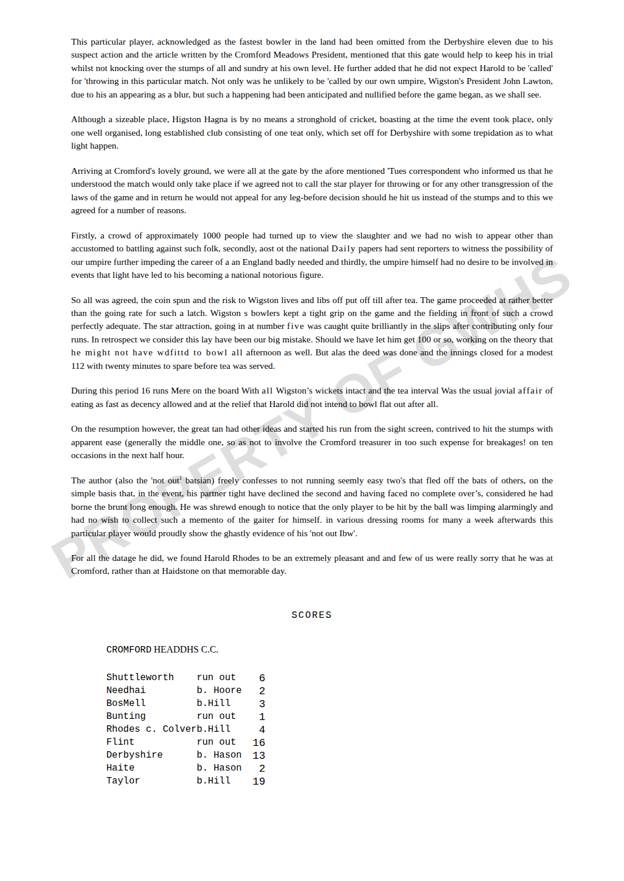PROPERTY OF GWHS
This particular player, acknowledged as the fastest bowler in the land had been omitted from the Derbyshire eleven due to his suspect action and the article written by the Cromford Meadows President, mentioned that this gate would help to keep his in trial whilst not knocking over the stumps of all and sundry at his own level. He further added that he did not expect Harold to be 'called' for 'throwing in this particular match. Not only was he unlikely to be 'called by our own umpire, Wigston's President John Lawton, due to his an appearing as a blur, but such a happening had been anticipated and nullified before the game began, as we shall see.
Although a sizeable place, Higston Hagna is by no means a stronghold of cricket, boasting at the time the event took place, only one well organised, long established club consisting of one teat only, which set off for Derbyshire with some trepidation as to what light happen.
Arriving at Cromford's lovely ground, we were all at the gate by the afore mentioned 'Tues correspondent who informed us that he understood the match would only take place if we agreed not to call the star player for throwing or for any other transgression of the laws of the game and in return he would not appeal for any leg-before decision should he hit us instead of the stumps and to this we agreed for a number of reasons.
Firstly, a crowd of approximately 1000 people had turned up to view the slaughter and we had no wish to appear other than accustomed to battling against such folk, secondly, aost ot the national Daily papers had sent reporters to witness the possibility of our umpire further impeding the career of a an England badly needed and thirdly, the umpire himself had no desire to be involved in events that light have led to his becoming a national notorious figure.
So all was agreed, the coin spun and the risk to Wigston lives and libs off put off till after tea. The game proceeded at rather better than the going rate for such a latch. Wigston s bowlers kept a tight grip on the game and the fielding in front of such a crowd perfectly adequate. The star attraction, going in at number five was caught quite brilliantly in the slips after contributing only four runs. In retrospect we consider this lay have been our big mistake. Should we have let him get 100 or so, working on the theory that he might not have wdfittd to bowl all afternoon as well. But alas the deed was done and the innings closed for a modest 112 with twenty minutes to spare before tea was served.
During this period 16 runs Mere on the board With all Wigston’s wickets intact and the tea interval Was the usual jovial affair of eating as fast as decency allowed and at the relief that Harold did not intend to bowl flat out after all.
On the resumption however, the great tan had other ideas and started his run from the sight screen, contrived to hit the stumps with apparent ease (generally the middle one, so as not to involve the Cromford treasurer in too such expense for breakages! on ten occasions in the next half hour.
The author (also the 'not out1 batsian) freely confesses to not running seemly easy two's that fled off the bats of others, on the simple basis that, in the event, his partner tight have declined the second and having faced no complete over’s, considered he had borne the brunt long enough. He was shrewd enough to notice that the only player to be hit by the ball was limping alarmingly and had no wish to collect such a memento of the gaiter for himself. in various dressing rooms for many a week afterwards this particular player would proudly show the ghastly evidence of his 'not out Ibw'.
For all the datage he did, we found Harold Rhodes to be an extremely pleasant and and few of us were really sorry that he was at Cromford, rather than at Haidstone on that memorable day.
SCORES
CROMFORD HEADDHS C.C.
| Shuttleworth | run out | 6 |
| Needhai | b. Hoore | 2 |
| BosMell | b.Hill | 3 |
| Bunting | run out | 1 |
| Rhodes c. Colver | b.Hill | 4 |
| Flint | run out | 16 |
| Derbyshire | b. Hason | 13 |
| Haite | b. Hason | 2 |
| Taylor | b.Hill | 19 |